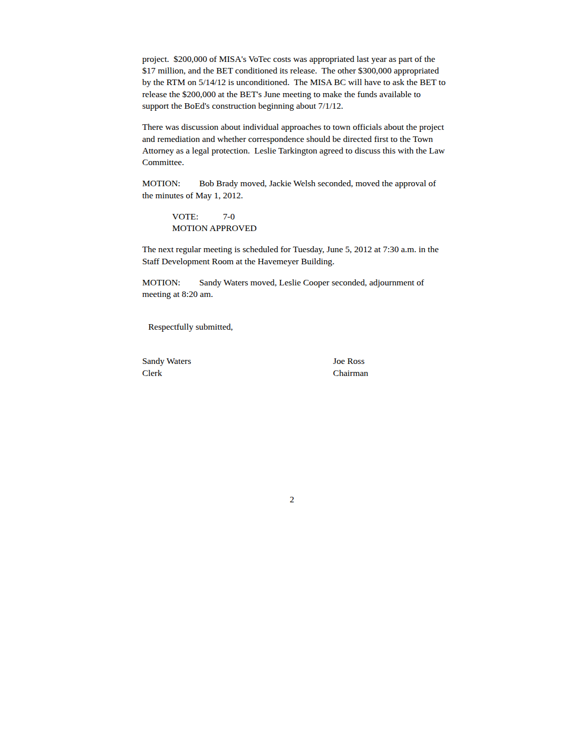project. $200,000 of MISA's VoTec costs was appropriated last year as part of the $17 million, and the BET conditioned its release. The other $300,000 appropriated by the RTM on 5/14/12 is unconditioned. The MISA BC will have to ask the BET to release the $200,000 at the BET's June meeting to make the funds available to support the BoEd's construction beginning about 7/1/12.
There was discussion about individual approaches to town officials about the project and remediation and whether correspondence should be directed first to the Town Attorney as a legal protection. Leslie Tarkington agreed to discuss this with the Law Committee.
MOTION: Bob Brady moved, Jackie Welsh seconded, moved the approval of the minutes of May 1, 2012.
VOTE: 7-0 MOTION APPROVED
The next regular meeting is scheduled for Tuesday, June 5, 2012 at 7:30 a.m. in the Staff Development Room at the Havemeyer Building.
MOTION: Sandy Waters moved, Leslie Cooper seconded, adjournment of meeting at 8:20 am.
Respectfully submitted,
| Sandy Waters | Joe Ross |
| Clerk | Chairman |
2